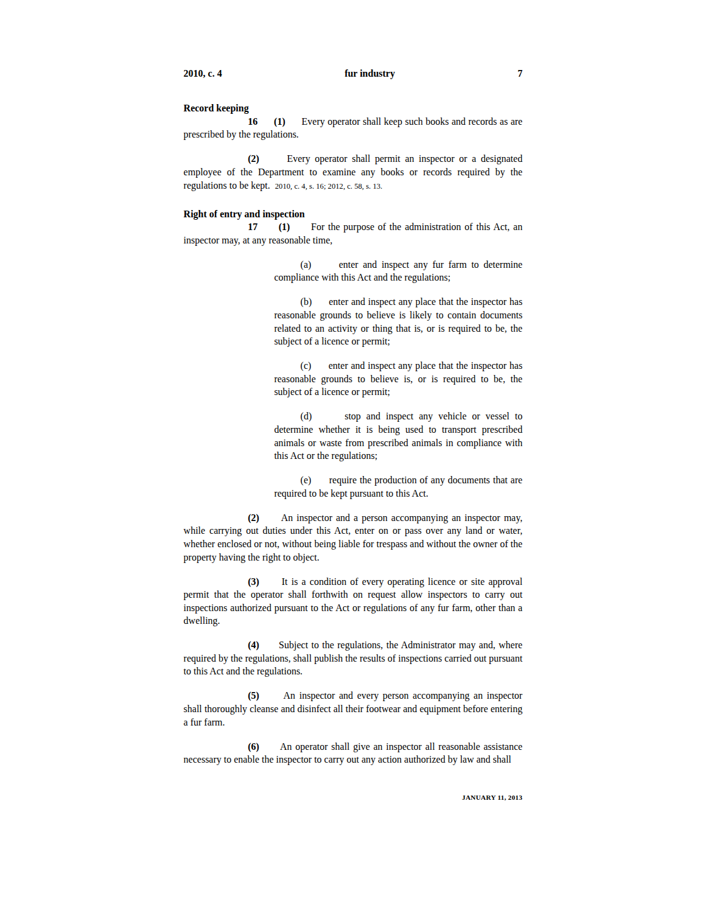2010, c. 4
fur industry
7
Record keeping
16 (1) Every operator shall keep such books and records as are prescribed by the regulations.
(2) Every operator shall permit an inspector or a designated employee of the Department to examine any books or records required by the regulations to be kept. 2010, c. 4, s. 16; 2012, c. 58, s. 13.
Right of entry and inspection
17 (1) For the purpose of the administration of this Act, an inspector may, at any reasonable time,
(a) enter and inspect any fur farm to determine compliance with this Act and the regulations;
(b) enter and inspect any place that the inspector has reasonable grounds to believe is likely to contain documents related to an activity or thing that is, or is required to be, the subject of a licence or permit;
(c) enter and inspect any place that the inspector has reasonable grounds to believe is, or is required to be, the subject of a licence or permit;
(d) stop and inspect any vehicle or vessel to determine whether it is being used to transport prescribed animals or waste from prescribed animals in compliance with this Act or the regulations;
(e) require the production of any documents that are required to be kept pursuant to this Act.
(2) An inspector and a person accompanying an inspector may, while carrying out duties under this Act, enter on or pass over any land or water, whether enclosed or not, without being liable for trespass and without the owner of the property having the right to object.
(3) It is a condition of every operating licence or site approval permit that the operator shall forthwith on request allow inspectors to carry out inspections authorized pursuant to the Act or regulations of any fur farm, other than a dwelling.
(4) Subject to the regulations, the Administrator may and, where required by the regulations, shall publish the results of inspections carried out pursuant to this Act and the regulations.
(5) An inspector and every person accompanying an inspector shall thoroughly cleanse and disinfect all their footwear and equipment before entering a fur farm.
(6) An operator shall give an inspector all reasonable assistance necessary to enable the inspector to carry out any action authorized by law and shall
JANUARY 11, 2013